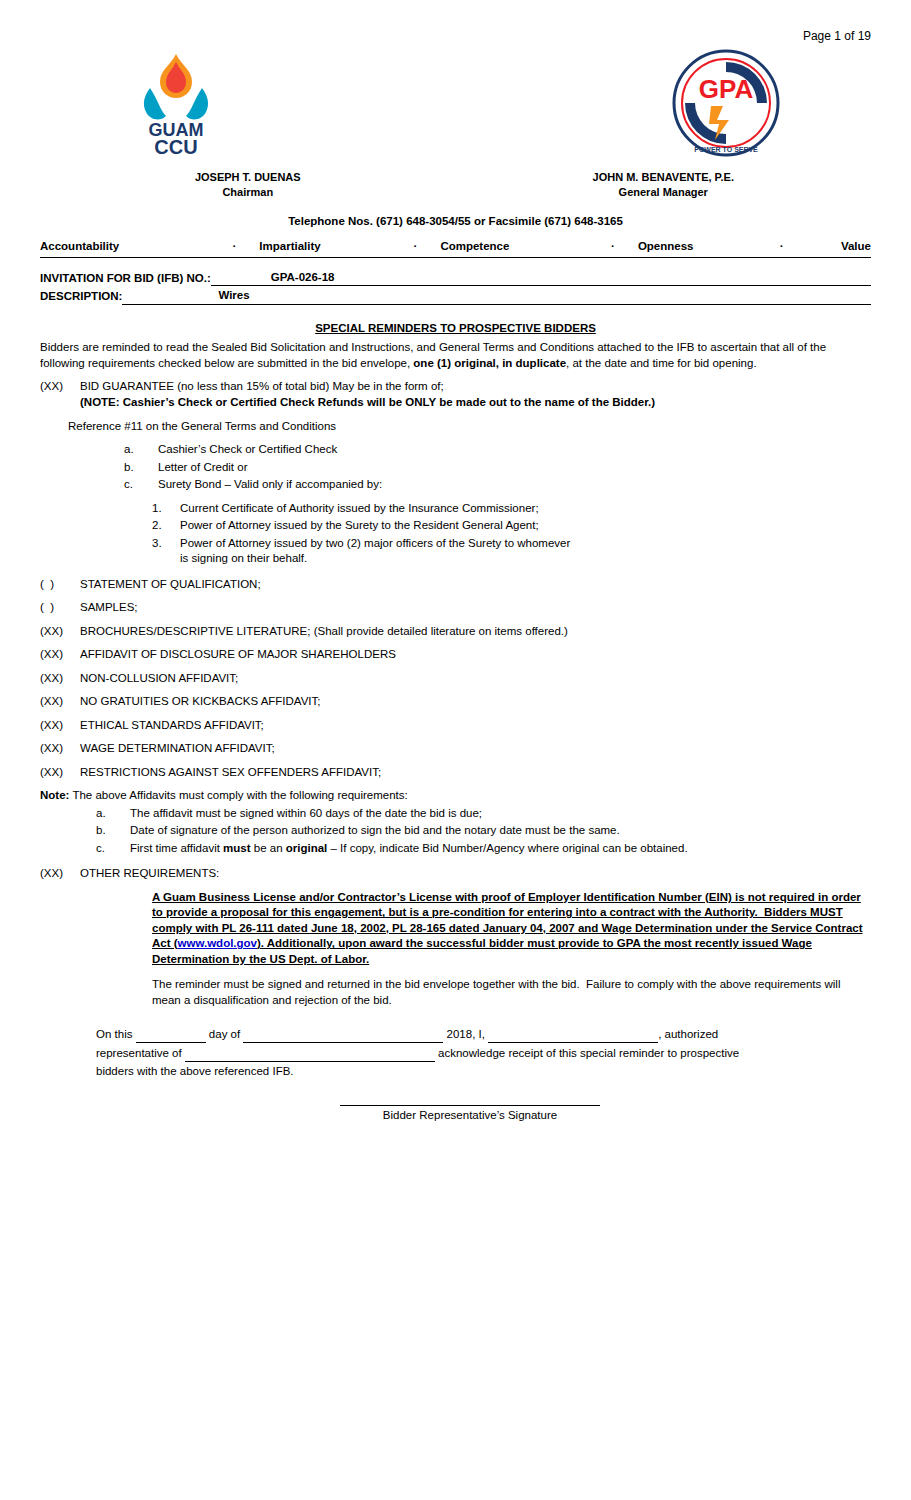Page 1 of 19
GUAM CCU
GPA POWER TO SERVE
| JOSEPH T. DUENAS | JOHN M. BENAVENTE, P.E. |
| Chairman | General Manager |
Telephone Nos. (671) 648-3054/55 or Facsimile (671) 648-3165
| Accountability | · | Impartiality | · | Competence | · | Openness | · | Value |
INVITATION FOR BID (IFB) NO.: GPA-026-18
DESCRIPTION: Wires
SPECIAL REMINDERS TO PROSPECTIVE BIDDERS
Bidders are reminded to read the Sealed Bid Solicitation and Instructions, and General Terms and Conditions attached to the IFB to ascertain that all of the following requirements checked below are submitted in the bid envelope, one (1) original, in duplicate, at the date and time for bid opening.
(XX)
BID GUARANTEE (no less than 15% of total bid) May be in the form of;
(NOTE: Cashier’s Check or Certified Check Refunds will be ONLY be made out to the name of the Bidder.)
Reference #11 on the General Terms and Conditions
a.
Cashier’s Check or Certified Check
b.
Letter of Credit or
c.
Surety Bond – Valid only if accompanied by:
1.
Current Certificate of Authority issued by the Insurance Commissioner;
2.
Power of Attorney issued by the Surety to the Resident General Agent;
3.
Power of Attorney issued by two (2) major officers of the Surety to whomever
is signing on their behalf.
( )
STATEMENT OF QUALIFICATION;
( )
SAMPLES;
(XX)
BROCHURES/DESCRIPTIVE LITERATURE; (Shall provide detailed literature on items offered.)
(XX)
AFFIDAVIT OF DISCLOSURE OF MAJOR SHAREHOLDERS
(XX)
NON-COLLUSION AFFIDAVIT;
(XX)
NO GRATUITIES OR KICKBACKS AFFIDAVIT;
(XX)
ETHICAL STANDARDS AFFIDAVIT;
(XX)
WAGE DETERMINATION AFFIDAVIT;
(XX)
RESTRICTIONS AGAINST SEX OFFENDERS AFFIDAVIT;
Note: The above Affidavits must comply with the following requirements:
a.
The affidavit must be signed within 60 days of the date the bid is due;
b.
Date of signature of the person authorized to sign the bid and the notary date must be the same.
c.
First time affidavit must be an original – If copy, indicate Bid Number/Agency where original can be obtained.
(XX)
OTHER REQUIREMENTS:
A Guam Business License and/or Contractor’s License with proof of Employer Identification Number (EIN) is not required in order to provide a proposal for this engagement, but is a pre-condition for entering into a contract with the Authority. Bidders MUST comply with PL 26-111 dated June 18, 2002, PL 28-165 dated January 04, 2007 and Wage Determination under the Service Contract Act (www.wdol.gov). Additionally, upon award the successful bidder must provide to GPA the most recently issued Wage Determination by the US Dept. of Labor.
The reminder must be signed and returned in the bid envelope together with the bid. Failure to comply with the above requirements will mean a disqualification and rejection of the bid.
On this day of 2018, I, , authorized
representative of acknowledge receipt of this special reminder to prospective
bidders with the above referenced IFB.
Bidder Representative’s Signature